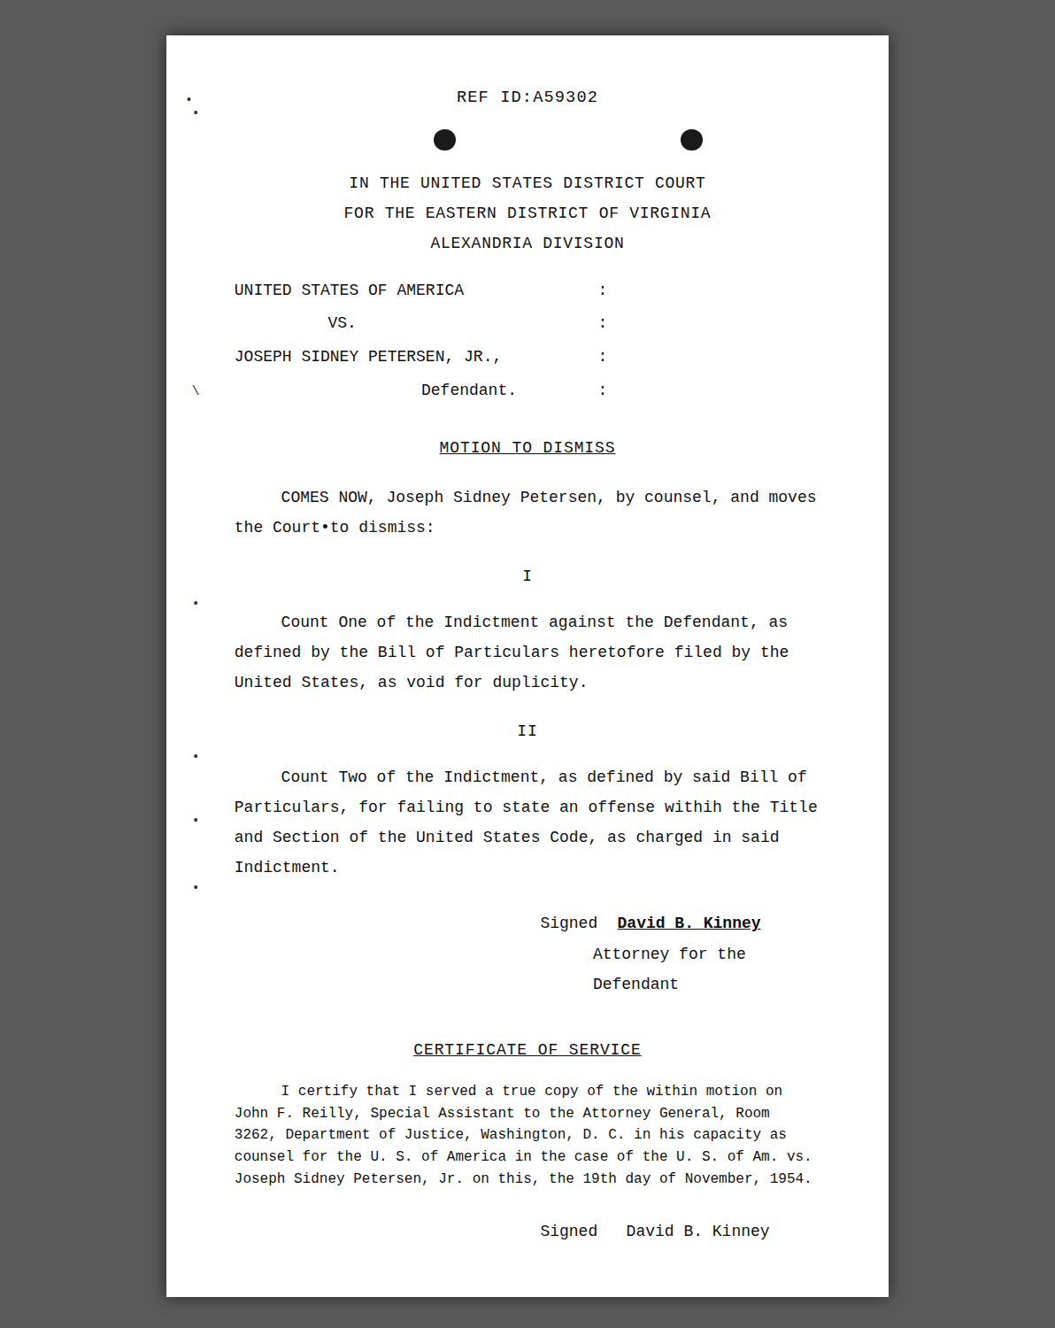• • \ • • • •
REF ID:A59302
IN THE UNITED STATES DISTRICT COURT
FOR THE EASTERN DISTRICT OF VIRGINIA
ALEXANDRIA DIVISION
| UNITED STATES OF AMERICA | : | |
| VS. | : | |
| JOSEPH SIDNEY PETERSEN, JR., | : | |
| Defendant. | : | |
MOTION TO DISMISS
COMES NOW, Joseph Sidney Petersen, by counsel, and moves the Court•to dismiss:
I
Count One of the Indictment against the Defendant, as defined by the Bill of Particulars heretofore filed by the United States, as void for duplicity.
II
Count Two of the Indictment, as defined by said Bill of Particulars, for failing to state an offense withih the Title and Section of the United States Code, as charged in said Indictment.
Signed David B. Kinney
Attorney for the Defendant
CERTIFICATE OF SERVICE
I certify that I served a true copy of the within motion on John F. Reilly, Special Assistant to the Attorney General, Room 3262, Department of Justice, Washington, D. C. in his capacity as counsel for the U. S. of America in the case of the U. S. of Am. vs. Joseph Sidney Petersen, Jr. on this, the 19th day of November, 1954.
Signed David B. Kinney